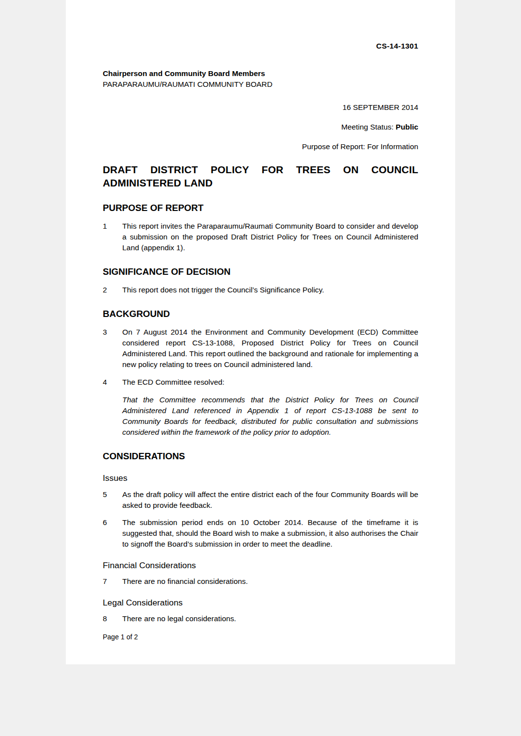CS-14-1301
Chairperson and Community Board Members
PARAPARAUMU/RAUMATI COMMUNITY BOARD
16 SEPTEMBER 2014
Meeting Status: Public
Purpose of Report: For Information
DRAFT DISTRICT POLICY FOR TREES ON COUNCIL ADMINISTERED LAND
Purpose of Report
This report invites the Paraparaumu/Raumati Community Board to consider and develop a submission on the proposed Draft District Policy for Trees on Council Administered Land (appendix 1).
Significance of Decision
This report does not trigger the Council’s Significance Policy.
Background
On 7 August 2014 the Environment and Community Development (ECD) Committee considered report CS-13-1088, Proposed District Policy for Trees on Council Administered Land. This report outlined the background and rationale for implementing a new policy relating to trees on Council administered land.
The ECD Committee resolved:
That the Committee recommends that the District Policy for Trees on Council Administered Land referenced in Appendix 1 of report CS-13-1088 be sent to Community Boards for feedback, distributed for public consultation and submissions considered within the framework of the policy prior to adoption.
Considerations
Issues
As the draft policy will affect the entire district each of the four Community Boards will be asked to provide feedback.
The submission period ends on 10 October 2014. Because of the timeframe it is suggested that, should the Board wish to make a submission, it also authorises the Chair to signoff the Board’s submission in order to meet the deadline.
Financial Considerations
There are no financial considerations.
Legal Considerations
There are no legal considerations.
Page 1 of 2